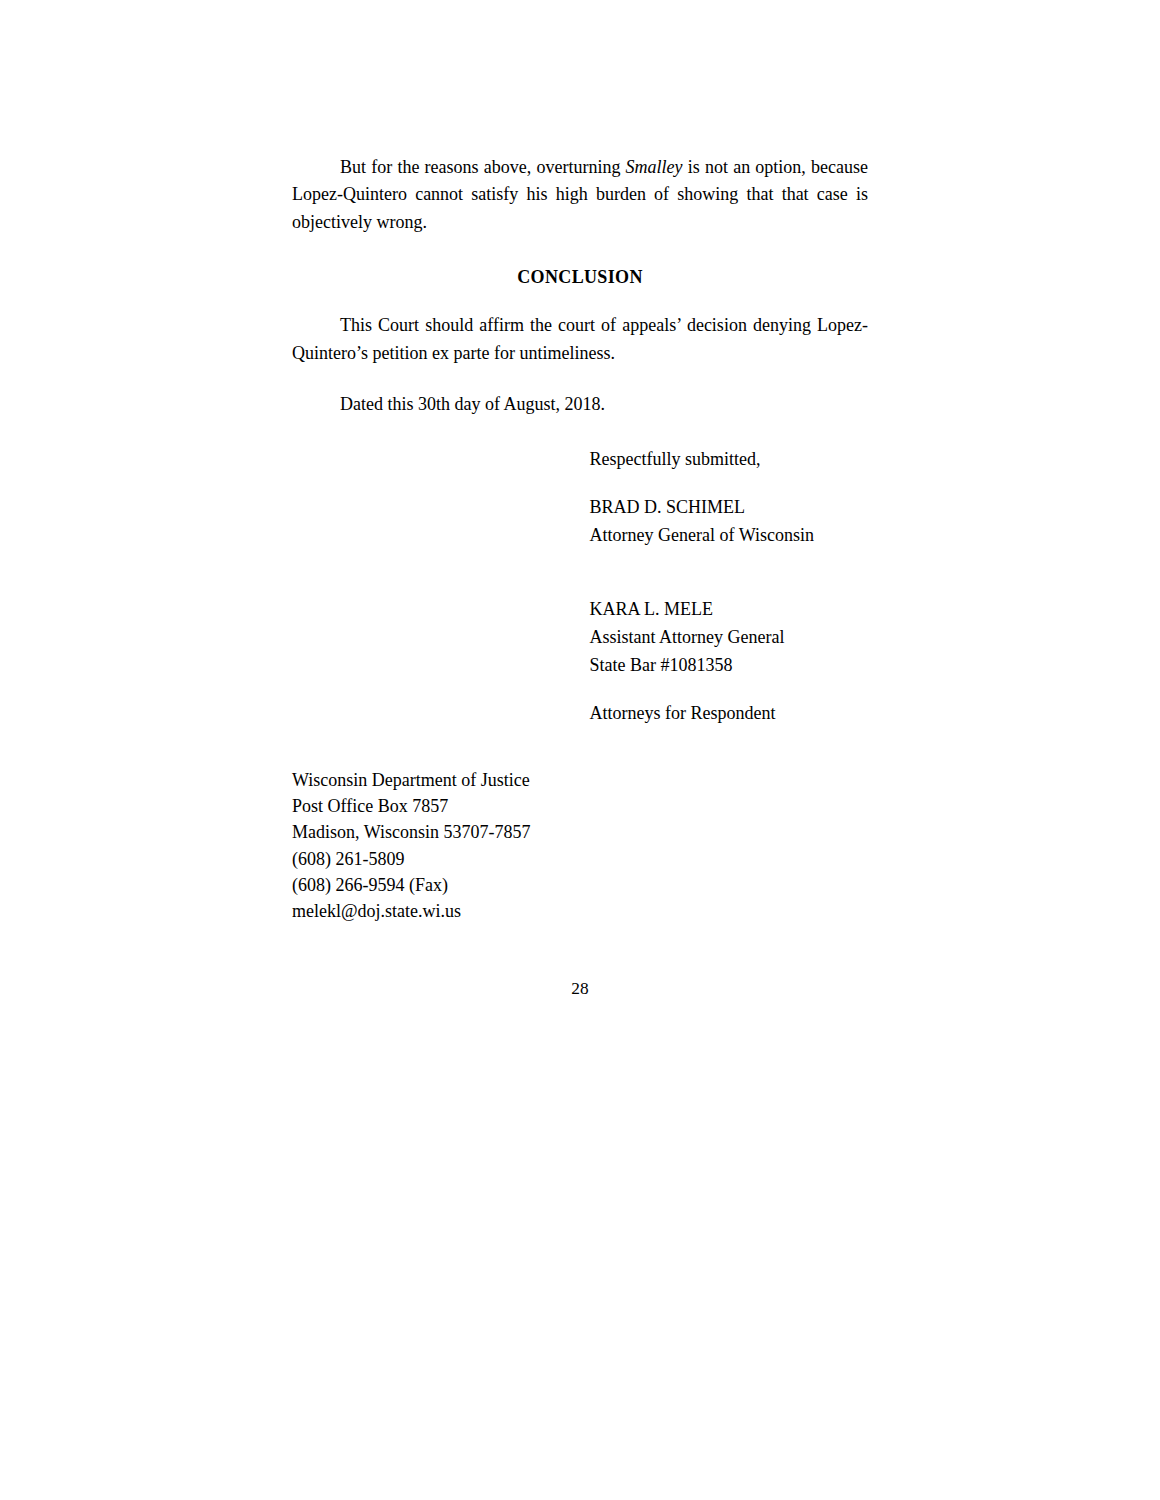But for the reasons above, overturning Smalley is not an option, because Lopez-Quintero cannot satisfy his high burden of showing that that case is objectively wrong.
CONCLUSION
This Court should affirm the court of appeals’ decision denying Lopez-Quintero’s petition ex parte for untimeliness.
Dated this 30th day of August, 2018.
Respectfully submitted,
BRAD D. SCHIMEL
Attorney General of Wisconsin
KARA L. MELE
Assistant Attorney General
State Bar #1081358
Attorneys for Respondent
Wisconsin Department of Justice
Post Office Box 7857
Madison, Wisconsin 53707-7857
(608) 261-5809
(608) 266-9594 (Fax)
melekl@doj.state.wi.us
28